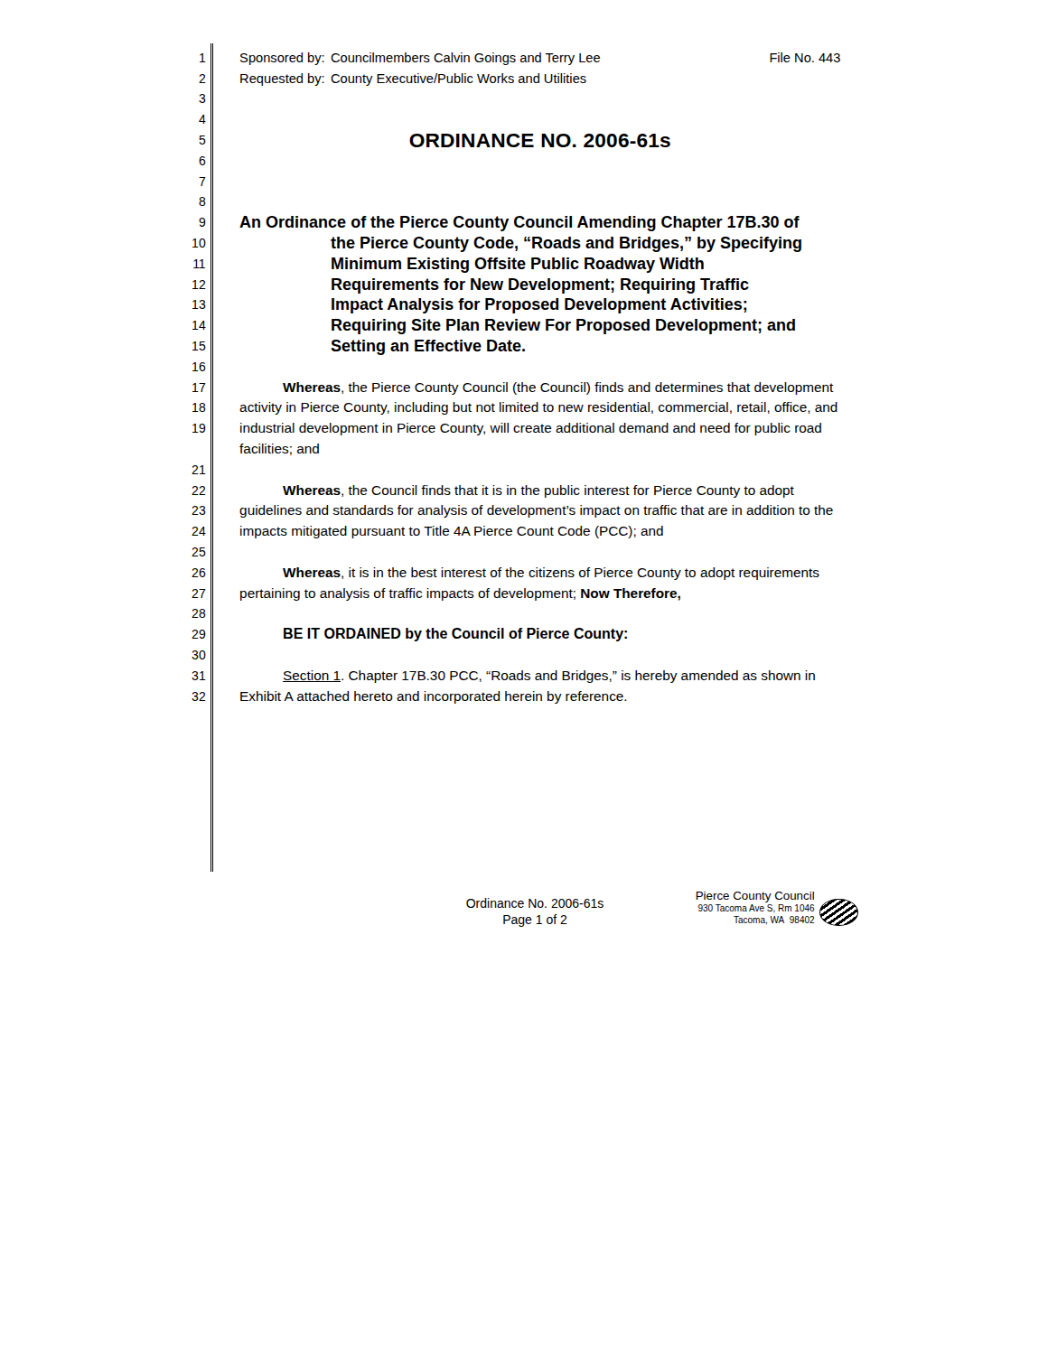1
2
3
4
5
6
7
8
9
10
11
12
13
14
15
16
17
18
19
21
22
23
24
25
26
27
28
29
30
31
32
Sponsored by: Councilmembers Calvin Goings and Terry Lee File No. 443
Requested by: County Executive/Public Works and Utilities
ORDINANCE NO. 2006-61s
An Ordinance of the Pierce County Council Amending Chapter 17B.30 of the Pierce County Code, “Roads and Bridges,” by Specifying Minimum Existing Offsite Public Roadway Width Requirements for New Development; Requiring Traffic Impact Analysis for Proposed Development Activities; Requiring Site Plan Review For Proposed Development; and Setting an Effective Date.
Whereas, the Pierce County Council (the Council) finds and determines that development activity in Pierce County, including but not limited to new residential, commercial, retail, office, and industrial development in Pierce County, will create additional demand and need for public road facilities; and
Whereas, the Council finds that it is in the public interest for Pierce County to adopt guidelines and standards for analysis of development’s impact on traffic that are in addition to the impacts mitigated pursuant to Title 4A Pierce Count Code (PCC); and
Whereas, it is in the best interest of the citizens of Pierce County to adopt requirements pertaining to analysis of traffic impacts of development; Now Therefore,
BE IT ORDAINED by the Council of Pierce County:
Section 1. Chapter 17B.30 PCC, “Roads and Bridges,” is hereby amended as shown in Exhibit A attached hereto and incorporated herein by reference.
Ordinance No. 2006-61s
Page 1 of 2
Pierce County Council
930 Tacoma Ave S, Rm 1046
Tacoma, WA 98402